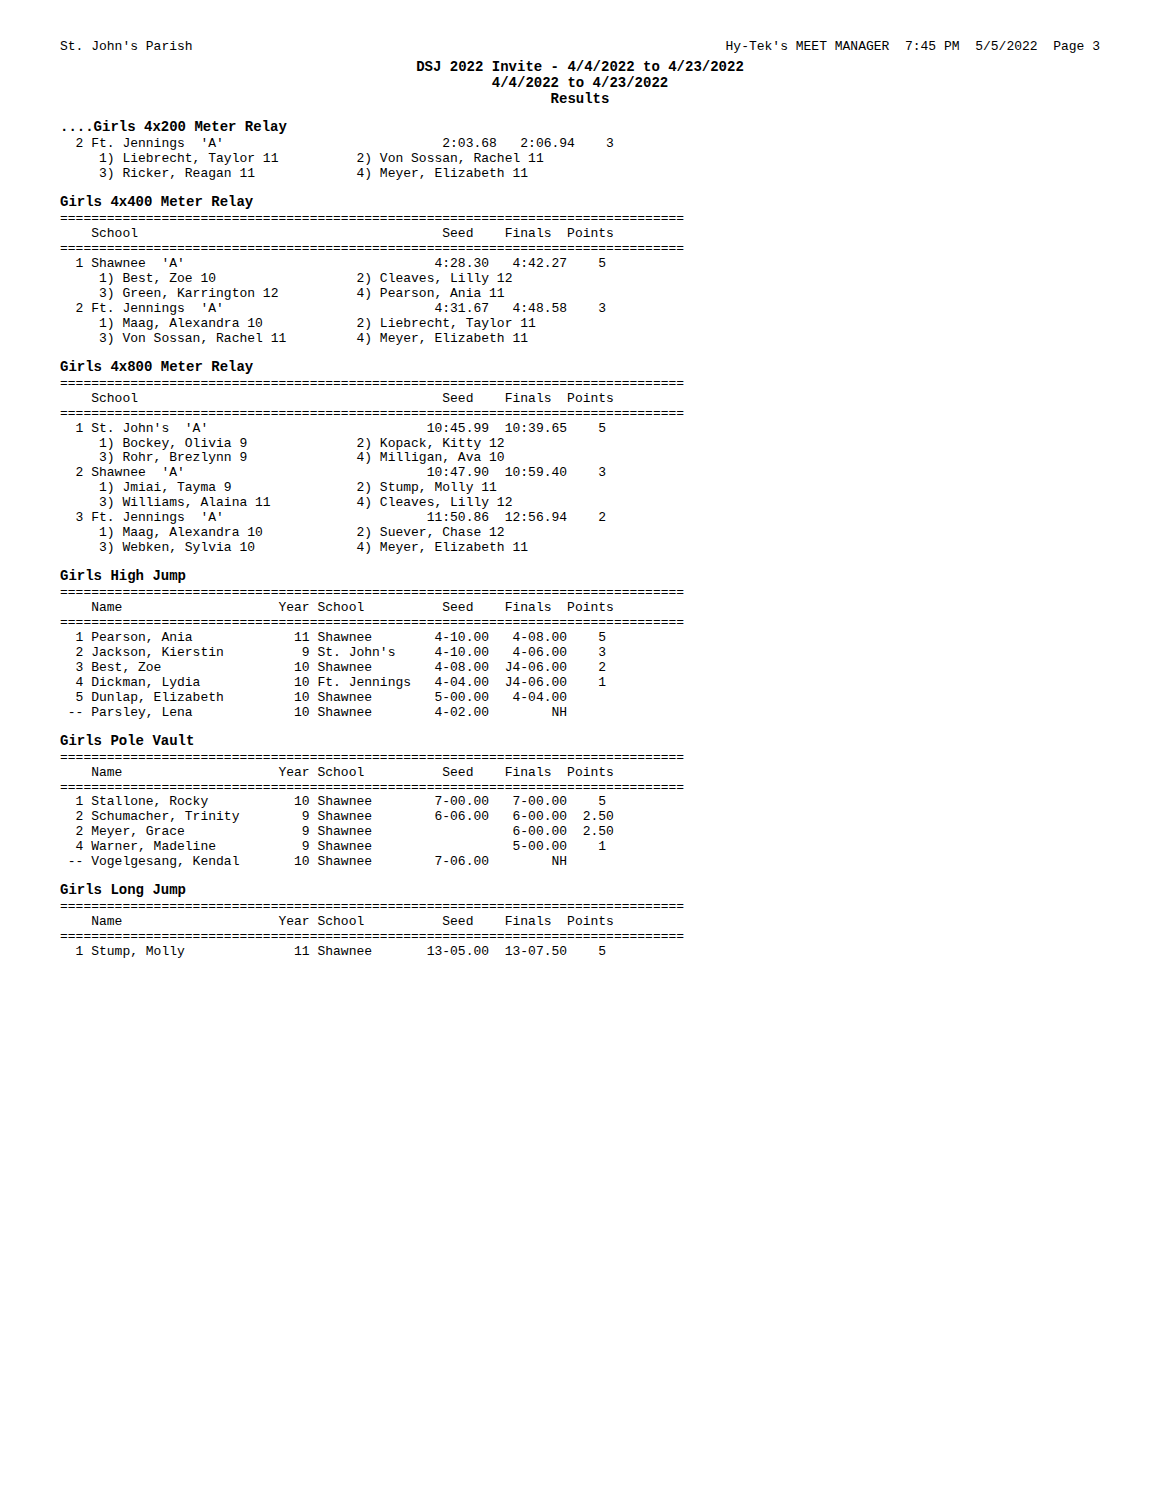St. John's Parish Hy-Tek's MEET MANAGER 7:45 PM 5/5/2022 Page 3
DSJ 2022 Invite - 4/4/2022 to 4/23/2022
4/4/2022 to 4/23/2022
Results
....Girls 4x200 Meter Relay
  2 Ft. Jennings  'A'                            2:03.68   2:06.94    3
     1) Liebrecht, Taylor 11          2) Von Sossan, Rachel 11
     3) Ricker, Reagan 11             4) Meyer, Elizabeth 11
Girls 4x400 Meter Relay
================================================================================
    School                                       Seed    Finals  Points
================================================================================
  1 Shawnee  'A'                                4:28.30   4:42.27    5
     1) Best, Zoe 10                  2) Cleaves, Lilly 12
     3) Green, Karrington 12          4) Pearson, Ania 11
  2 Ft. Jennings  'A'                           4:31.67   4:48.58    3
     1) Maag, Alexandra 10            2) Liebrecht, Taylor 11
     3) Von Sossan, Rachel 11         4) Meyer, Elizabeth 11
Girls 4x800 Meter Relay
================================================================================
    School                                       Seed    Finals  Points
================================================================================
  1 St. John's  'A'                            10:45.99  10:39.65    5
     1) Bockey, Olivia 9              2) Kopack, Kitty 12
     3) Rohr, Brezlynn 9              4) Milligan, Ava 10
  2 Shawnee  'A'                               10:47.90  10:59.40    3
     1) Jmiai, Tayma 9                2) Stump, Molly 11
     3) Williams, Alaina 11           4) Cleaves, Lilly 12
  3 Ft. Jennings  'A'                          11:50.86  12:56.94    2
     1) Maag, Alexandra 10            2) Suever, Chase 12
     3) Webken, Sylvia 10             4) Meyer, Elizabeth 11
Girls High Jump
================================================================================
    Name                    Year School          Seed    Finals  Points
================================================================================
  1 Pearson, Ania             11 Shawnee        4-10.00   4-08.00    5
  2 Jackson, Kierstin          9 St. John's     4-10.00   4-06.00    3
  3 Best, Zoe                 10 Shawnee        4-08.00  J4-06.00    2
  4 Dickman, Lydia            10 Ft. Jennings   4-04.00  J4-06.00    1
  5 Dunlap, Elizabeth         10 Shawnee        5-00.00   4-04.00
 -- Parsley, Lena             10 Shawnee        4-02.00        NH
Girls Pole Vault
================================================================================
    Name                    Year School          Seed    Finals  Points
================================================================================
  1 Stallone, Rocky           10 Shawnee        7-00.00   7-00.00    5
  2 Schumacher, Trinity        9 Shawnee        6-06.00   6-00.00  2.50
  2 Meyer, Grace               9 Shawnee                  6-00.00  2.50
  4 Warner, Madeline           9 Shawnee                  5-00.00    1
 -- Vogelgesang, Kendal       10 Shawnee        7-06.00        NH
Girls Long Jump
================================================================================
    Name                    Year School          Seed    Finals  Points
================================================================================
  1 Stump, Molly              11 Shawnee       13-05.00  13-07.50    5